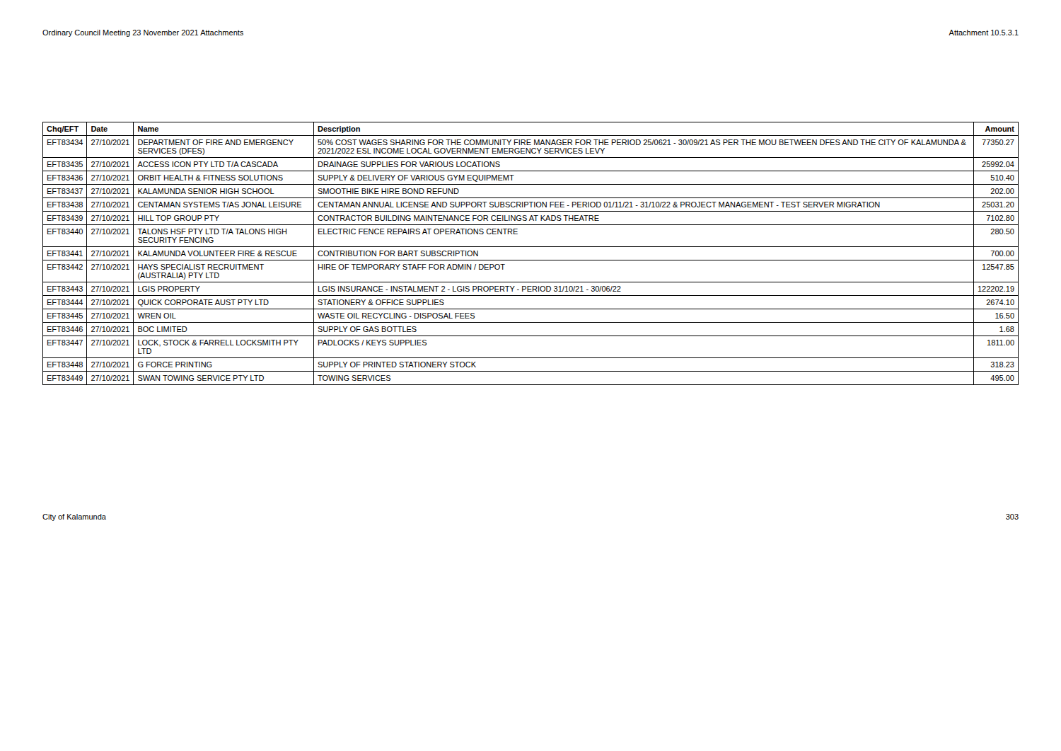Ordinary Council Meeting 23 November 2021 Attachments Attachment 10.5.3.1
Schedule of payments
| Chq/EFT | Date | Name | Description | Amount |
| --- | --- | --- | --- | --- |
| EFT83434 | 27/10/2021 | DEPARTMENT OF FIRE AND EMERGENCY SERVICES (DFES) | 50% COST WAGES SHARING FOR THE COMMUNITY FIRE MANAGER FOR THE PERIOD 25/0621 - 30/09/21 AS PER THE MOU BETWEEN DFES AND THE CITY OF KALAMUNDA & 2021/2022 ESL INCOME LOCAL GOVERNMENT EMERGENCY SERVICES LEVY | 77350.27 |
| EFT83435 | 27/10/2021 | ACCESS ICON PTY LTD T/A CASCADA | DRAINAGE SUPPLIES FOR VARIOUS LOCATIONS | 25992.04 |
| EFT83436 | 27/10/2021 | ORBIT HEALTH & FITNESS SOLUTIONS | SUPPLY & DELIVERY OF VARIOUS GYM EQUIPMEMT | 510.40 |
| EFT83437 | 27/10/2021 | KALAMUNDA SENIOR HIGH SCHOOL | SMOOTHIE BIKE HIRE BOND REFUND | 202.00 |
| EFT83438 | 27/10/2021 | CENTAMAN SYSTEMS T/AS JONAL LEISURE | CENTAMAN ANNUAL LICENSE AND SUPPORT SUBSCRIPTION FEE - PERIOD 01/11/21 - 31/10/22 & PROJECT MANAGEMENT - TEST SERVER MIGRATION | 25031.20 |
| EFT83439 | 27/10/2021 | HILL TOP GROUP PTY | CONTRACTOR BUILDING MAINTENANCE FOR CEILINGS AT KADS THEATRE | 7102.80 |
| EFT83440 | 27/10/2021 | TALONS HSF PTY LTD T/A TALONS HIGH SECURITY FENCING | ELECTRIC FENCE REPAIRS AT OPERATIONS CENTRE | 280.50 |
| EFT83441 | 27/10/2021 | KALAMUNDA VOLUNTEER FIRE & RESCUE | CONTRIBUTION FOR BART SUBSCRIPTION | 700.00 |
| EFT83442 | 27/10/2021 | HAYS SPECIALIST RECRUITMENT (AUSTRALIA) PTY LTD | HIRE OF TEMPORARY STAFF FOR ADMIN / DEPOT | 12547.85 |
| EFT83443 | 27/10/2021 | LGIS PROPERTY | LGIS INSURANCE - INSTALMENT 2 - LGIS PROPERTY - PERIOD 31/10/21 - 30/06/22 | 122202.19 |
| EFT83444 | 27/10/2021 | QUICK CORPORATE AUST PTY LTD | STATIONERY & OFFICE SUPPLIES | 2674.10 |
| EFT83445 | 27/10/2021 | WREN OIL | WASTE OIL RECYCLING - DISPOSAL FEES | 16.50 |
| EFT83446 | 27/10/2021 | BOC LIMITED | SUPPLY OF GAS BOTTLES | 1.68 |
| EFT83447 | 27/10/2021 | LOCK, STOCK & FARRELL LOCKSMITH PTY LTD | PADLOCKS / KEYS SUPPLIES | 1811.00 |
| EFT83448 | 27/10/2021 | G FORCE PRINTING | SUPPLY OF PRINTED STATIONERY STOCK | 318.23 |
| EFT83449 | 27/10/2021 | SWAN TOWING SERVICE PTY LTD | TOWING SERVICES | 495.00 |
City of Kalamunda 303